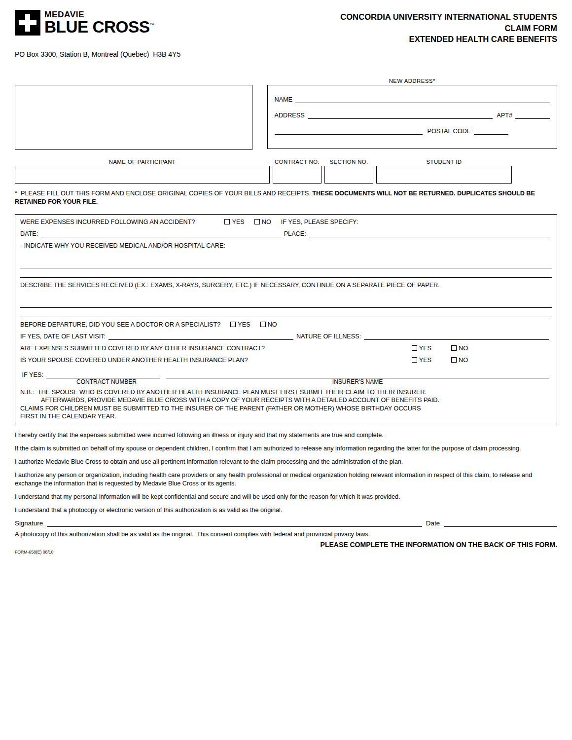MEDAVIE
BLUE CROSS™
CONCORDIA UNIVERSITY INTERNATIONAL STUDENTS
CLAIM FORM
EXTENDED HEALTH CARE BENEFITS
PO Box 3300, Station B, Montreal (Quebec) H3B 4Y5
NEW ADDRESS*
NAME
ADDRESS APT#
POSTAL CODE
NAME OF PARTICIPANT
CONTRACT NO.
SECTION NO.
STUDENT ID
* PLEASE FILL OUT THIS FORM AND ENCLOSE ORIGINAL COPIES OF YOUR BILLS AND RECEIPTS. THESE DOCUMENTS WILL NOT BE RETURNED. DUPLICATES SHOULD BE RETAINED FOR YOUR FILE.
WERE EXPENSES INCURRED FOLLOWING AN ACCIDENT? YES NO IF YES, PLEASE SPECIFY:
DATE: PLACE:
- INDICATE WHY YOU RECEIVED MEDICAL AND/OR HOSPITAL CARE:
DESCRIBE THE SERVICES RECEIVED (EX.: EXAMS, X-RAYS, SURGERY, ETC.) IF NECESSARY, CONTINUE ON A SEPARATE PIECE OF PAPER.
BEFORE DEPARTURE, DID YOU SEE A DOCTOR OR A SPECIALIST? YES NO
IF YES, DATE OF LAST VISIT: NATURE OF ILLNESS:
ARE EXPENSES SUBMITTED COVERED BY ANY OTHER INSURANCE CONTRACT? YES NO
IS YOUR SPOUSE COVERED UNDER ANOTHER HEALTH INSURANCE PLAN? YES NO
IF YES:
CONTRACT NUMBER
INSURER'S NAME
N.B.: THE SPOUSE WHO IS COVERED BY ANOTHER HEALTH INSURANCE PLAN MUST FIRST SUBMIT THEIR CLAIM TO THEIR INSURER.
AFTERWARDS, PROVIDE MEDAVIE BLUE CROSS WITH A COPY OF YOUR RECEIPTS WITH A DETAILED ACCOUNT OF BENEFITS PAID.
CLAIMS FOR CHILDREN MUST BE SUBMITTED TO THE INSURER OF THE PARENT (FATHER OR MOTHER) WHOSE BIRTHDAY OCCURS
FIRST IN THE CALENDAR YEAR.
I hereby certify that the expenses submitted were incurred following an illness or injury and that my statements are true and complete.
If the claim is submitted on behalf of my spouse or dependent children, I confirm that I am authorized to release any information regarding the latter for the purpose of claim processing.
I authorize Medavie Blue Cross to obtain and use all pertinent information relevant to the claim processing and the administration of the plan.
I authorize any person or organization, including health care providers or any health professional or medical organization holding relevant information in respect of this claim, to release and exchange the information that is requested by Medavie Blue Cross or its agents.
I understand that my personal information will be kept confidential and secure and will be used only for the reason for which it was provided.
I understand that a photocopy or electronic version of this authorization is as valid as the original.
Signature Date
A photocopy of this authorization shall be as valid as the original. This consent complies with federal and provincial privacy laws.
PLEASE COMPLETE THE INFORMATION ON THE BACK OF THIS FORM.
FORM-658(E) 08/10